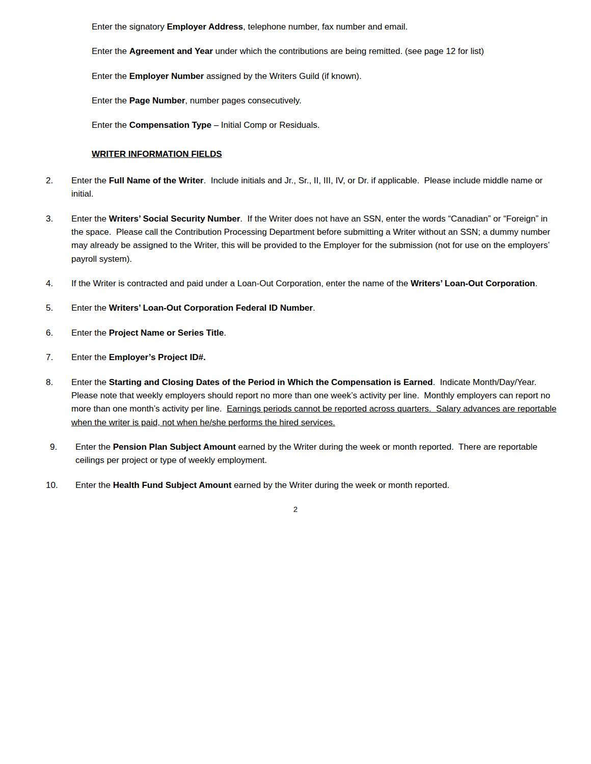Enter the signatory Employer Address, telephone number, fax number and email.
Enter the Agreement and Year under which the contributions are being remitted. (see page 12 for list)
Enter the Employer Number assigned by the Writers Guild (if known).
Enter the Page Number, number pages consecutively.
Enter the Compensation Type – Initial Comp or Residuals.
WRITER INFORMATION FIELDS
2.
Enter the Full Name of the Writer. Include initials and Jr., Sr., II, III, IV, or Dr. if applicable. Please include middle name or initial.
3.
Enter the Writers’ Social Security Number. If the Writer does not have an SSN, enter the words “Canadian” or “Foreign” in the space. Please call the Contribution Processing Department before submitting a Writer without an SSN; a dummy number may already be assigned to the Writer, this will be provided to the Employer for the submission (not for use on the employers’ payroll system).
4.
If the Writer is contracted and paid under a Loan-Out Corporation, enter the name of the Writers’ Loan-Out Corporation.
5.
Enter the Writers’ Loan-Out Corporation Federal ID Number.
6.
Enter the Project Name or Series Title.
7.
Enter the Employer’s Project ID#.
8.
Enter the Starting and Closing Dates of the Period in Which the Compensation is Earned. Indicate Month/Day/Year. Please note that weekly employers should report no more than one week’s activity per line. Monthly employers can report no more than one month’s activity per line. Earnings periods cannot be reported across quarters. Salary advances are reportable when the writer is paid, not when he/she performs the hired services.
9.
Enter the Pension Plan Subject Amount earned by the Writer during the week or month reported. There are reportable ceilings per project or type of weekly employment.
10.
Enter the Health Fund Subject Amount earned by the Writer during the week or month reported.
2